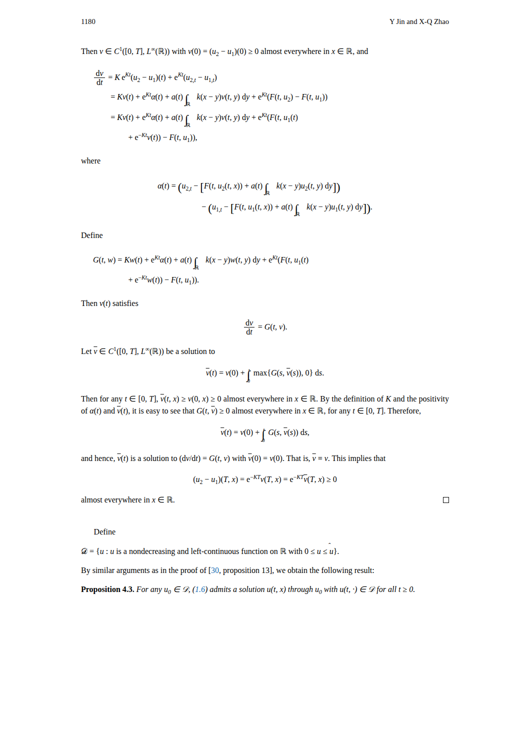1180 Y Jin and X-Q Zhao
Then v ∈ C1([0, T], L∞(ℝ)) with v(0) = (u2 − u1)(0) ≥ 0 almost everywhere in x ∈ ℝ, and
dv dt = K eKt(u2 − u1)(t) + eKt(u2,t − u1,t) = Kv(t) + eKtα(t) + a(t) ∫ℝ k(x − y)v(t, y) dy + eKt(F(t, u2) − F(t, u1)) = Kv(t) + eKtα(t) + a(t) ∫ℝ k(x − y)v(t, y) dy + eKt(F(t, u1(t) + e−Ktv(t)) − F(t, u1)),
where
α(t) = (u2,t − [F(t, u2(t, x)) + a(t) ∫ℝ k(x − y)u2(t, y) dy]) − (u1,t − [F(t, u1(t, x)) + a(t) ∫ℝ k(x − y)u1(t, y) dy]).
Define
G(t, w) = Kw(t) + eKtα(t) + a(t) ∫ℝ k(x − y)w(t, y) dy + eKt(F(t, u1(t) + e−Ktw(t)) − F(t, u1)).
Then v(t) satisfies
dv dt = G(t, v).
Let v ∈ C1([0, T], L∞(ℝ)) be a solution to
v(t) = v(0) + ∫0 t  max{G(s, v(s)), 0} ds.
Then for any t ∈ [0, T], v(t, x) ≥ v(0, x) ≥ 0 almost everywhere in x ∈ ℝ. By the definition of K and the positivity of α(t) and v(t), it is easy to see that G(t, v) ≥ 0 almost everywhere in x ∈ ℝ, for any t ∈ [0, T]. Therefore,
v(t) = v(0) + ∫0 t  G(s, v(s)) ds,
and hence, v(t) is a solution to (dv/dt) = G(t, v) with v(0) = v(0). That is, v ≡ v. This implies that
(u2 − u1)(T, x) = e−KTv(T, x) = e−KTv(T, x) ≥ 0
almost everywhere in x ∈ ℝ.
Define
𝒟 = {u : u is a nondecreasing and left-continuous function on ℝ with 0 ≤ u ≤ û}.
By similar arguments as in the proof of [30, proposition 13], we obtain the following result:
Proposition 4.3. For any u0 ∈ 𝒟, (1.6) admits a solution u(t, x) through u0 with u(t, ·) ∈ 𝒟 for all t ≥ 0.